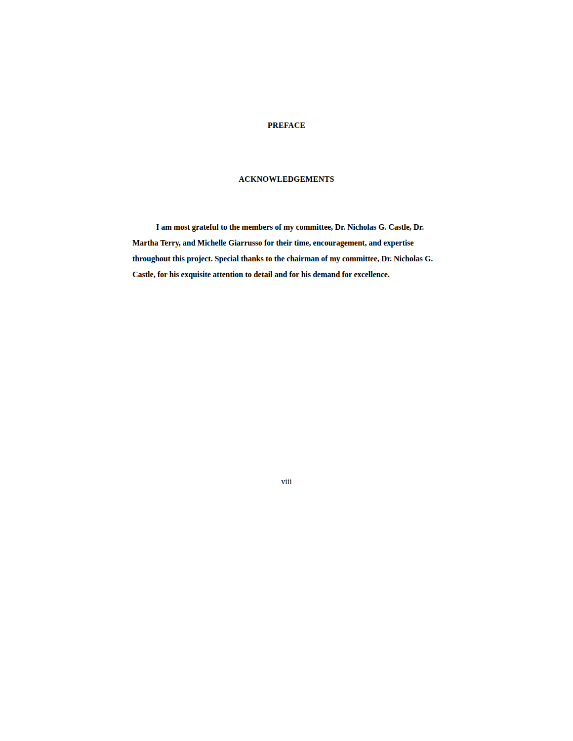PREFACE
ACKNOWLEDGEMENTS
I am most grateful to the members of my committee, Dr. Nicholas G. Castle, Dr. Martha Terry, and Michelle Giarrusso for their time, encouragement, and expertise throughout this project. Special thanks to the chairman of my committee, Dr. Nicholas G. Castle, for his exquisite attention to detail and for his demand for excellence.
viii